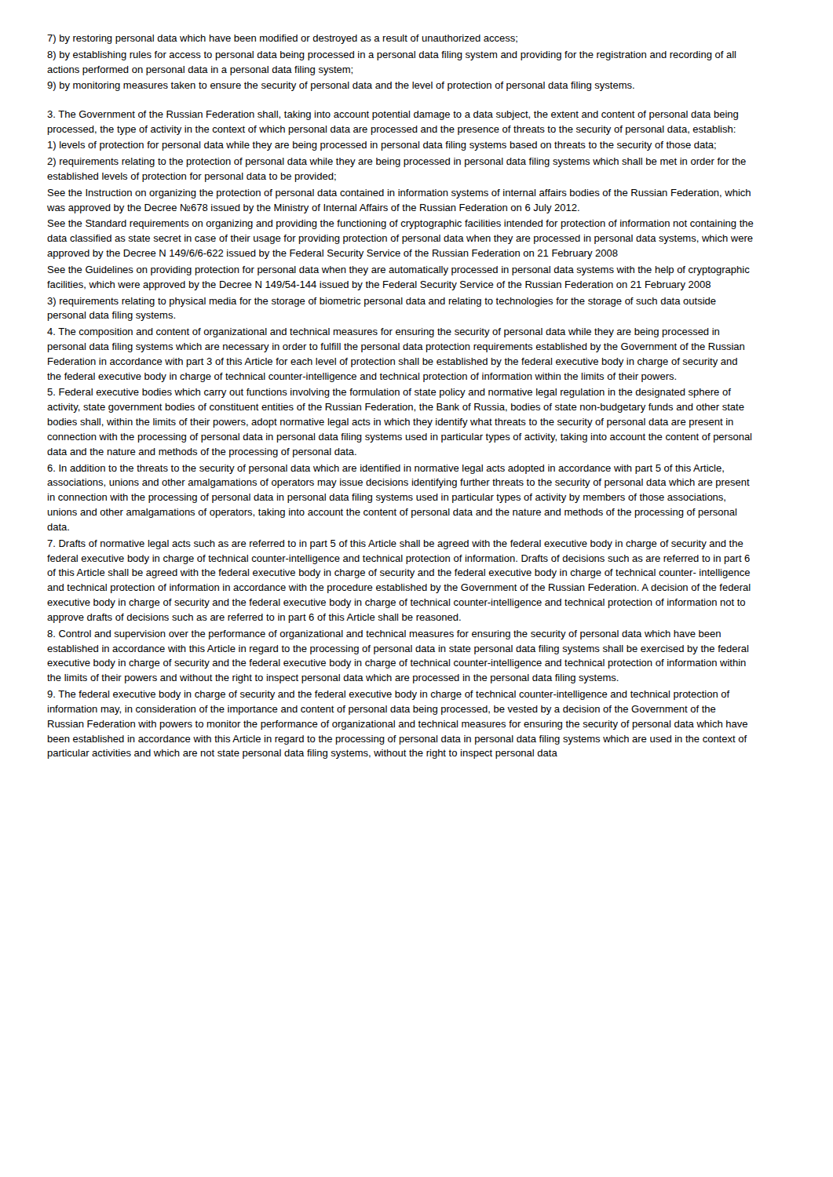7) by restoring personal data which have been modified or destroyed as a result of unauthorized access;
8) by establishing rules for access to personal data being processed in a personal data filing system and providing for the registration and recording of all actions performed on personal data in a personal data filing system;
9) by monitoring measures taken to ensure the security of personal data and the level of protection of personal data filing systems.
3. The Government of the Russian Federation shall, taking into account potential damage to a data subject, the extent and content of personal data being processed, the type of activity in the context of which personal data are processed and the presence of threats to the security of personal data, establish:
1) levels of protection for personal data while they are being processed in personal data filing systems based on threats to the security of those data;
2) requirements relating to the protection of personal data while they are being processed in personal data filing systems which shall be met in order for the established levels of protection for personal data to be provided;
See the Instruction on organizing the protection of personal data contained in information systems of internal affairs bodies of the Russian Federation, which was approved by the Decree №678 issued by the Ministry of Internal Affairs of the Russian Federation on 6 July 2012.
See the Standard requirements on organizing and providing the functioning of cryptographic facilities intended for protection of information not containing the data classified as state secret in case of their usage for providing protection of personal data when they are processed in personal data systems, which were approved by the Decree N 149/6/6-622 issued by the Federal Security Service of the Russian Federation on 21 February 2008
See the Guidelines on providing protection for personal data when they are automatically processed in personal data systems with the help of cryptographic facilities, which were approved by the Decree N 149/54-144 issued by the Federal Security Service of the Russian Federation on 21 February 2008
3) requirements relating to physical media for the storage of biometric personal data and relating to technologies for the storage of such data outside personal data filing systems.
4. The composition and content of organizational and technical measures for ensuring the security of personal data while they are being processed in personal data filing systems which are necessary in order to fulfill the personal data protection requirements established by the Government of the Russian Federation in accordance with part 3 of this Article for each level of protection shall be established by the federal executive body in charge of security and the federal executive body in charge of technical counter-intelligence and technical protection of information within the limits of their powers.
5. Federal executive bodies which carry out functions involving the formulation of state policy and normative legal regulation in the designated sphere of activity, state government bodies of constituent entities of the Russian Federation, the Bank of Russia, bodies of state non-budgetary funds and other state bodies shall, within the limits of their powers, adopt normative legal acts in which they identify what threats to the security of personal data are present in connection with the processing of personal data in personal data filing systems used in particular types of activity, taking into account the content of personal data and the nature and methods of the processing of personal data.
6. In addition to the threats to the security of personal data which are identified in normative legal acts adopted in accordance with part 5 of this Article, associations, unions and other amalgamations of operators may issue decisions identifying further threats to the security of personal data which are present in connection with the processing of personal data in personal data filing systems used in particular types of activity by members of those associations, unions and other amalgamations of operators, taking into account the content of personal data and the nature and methods of the processing of personal data.
7. Drafts of normative legal acts such as are referred to in part 5 of this Article shall be agreed with the federal executive body in charge of security and the federal executive body in charge of technical counter-intelligence and technical protection of information. Drafts of decisions such as are referred to in part 6 of this Article shall be agreed with the federal executive body in charge of security and the federal executive body in charge of technical counter- intelligence and technical protection of information in accordance with the procedure established by the Government of the Russian Federation. A decision of the federal executive body in charge of security and the federal executive body in charge of technical counter-intelligence and technical protection of information not to approve drafts of decisions such as are referred to in part 6 of this Article shall be reasoned.
8. Control and supervision over the performance of organizational and technical measures for ensuring the security of personal data which have been established in accordance with this Article in regard to the processing of personal data in state personal data filing systems shall be exercised by the federal executive body in charge of security and the federal executive body in charge of technical counter-intelligence and technical protection of information within the limits of their powers and without the right to inspect personal data which are processed in the personal data filing systems.
9. The federal executive body in charge of security and the federal executive body in charge of technical counter-intelligence and technical protection of information may, in consideration of the importance and content of personal data being processed, be vested by a decision of the Government of the Russian Federation with powers to monitor the performance of organizational and technical measures for ensuring the security of personal data which have been established in accordance with this Article in regard to the processing of personal data in personal data filing systems which are used in the context of particular activities and which are not state personal data filing systems, without the right to inspect personal data